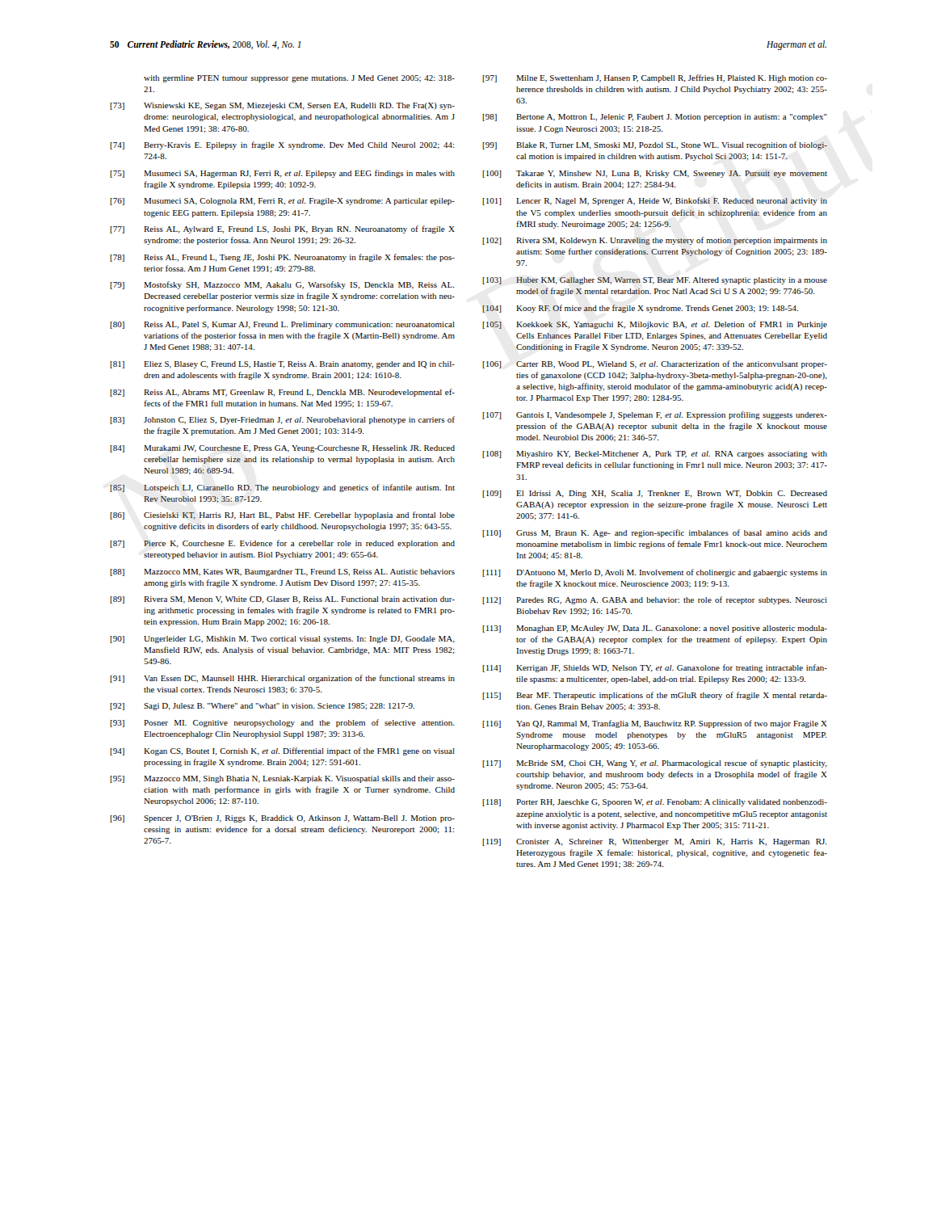50 Current Pediatric Reviews, 2008, Vol. 4, No. 1
Hagerman et al.
with germline PTEN tumour suppressor gene mutations. J Med Genet 2005; 42: 318-21.
[73] Wisniewski KE, Segan SM, Miezejeski CM, Sersen EA, Rudelli RD. The Fra(X) syndrome: neurological, electrophysiological, and neuropathological abnormalities. Am J Med Genet 1991; 38: 476-80.
[74] Berry-Kravis E. Epilepsy in fragile X syndrome. Dev Med Child Neurol 2002; 44: 724-8.
[75] Musumeci SA, Hagerman RJ, Ferri R, et al. Epilepsy and EEG findings in males with fragile X syndrome. Epilepsia 1999; 40: 1092-9.
[76] Musumeci SA, Colognola RM, Ferri R, et al. Fragile-X syndrome: A particular epileptogenic EEG pattern. Epilepsia 1988; 29: 41-7.
[77] Reiss AL, Aylward E, Freund LS, Joshi PK, Bryan RN. Neuroanatomy of fragile X syndrome: the posterior fossa. Ann Neurol 1991; 29: 26-32.
[78] Reiss AL, Freund L, Tseng JE, Joshi PK. Neuroanatomy in fragile X females: the posterior fossa. Am J Hum Genet 1991; 49: 279-88.
[79] Mostofsky SH, Mazzocco MM, Aakalu G, Warsofsky IS, Denckla MB, Reiss AL. Decreased cerebellar posterior vermis size in fragile X syndrome: correlation with neurocognitive performance. Neurology 1998; 50: 121-30.
[80] Reiss AL, Patel S, Kumar AJ, Freund L. Preliminary communication: neuroanatomical variations of the posterior fossa in men with the fragile X (Martin-Bell) syndrome. Am J Med Genet 1988; 31: 407-14.
[81] Eliez S, Blasey C, Freund LS, Hastie T, Reiss A. Brain anatomy, gender and IQ in children and adolescents with fragile X syndrome. Brain 2001; 124: 1610-8.
[82] Reiss AL, Abrams MT, Greenlaw R, Freund L, Denckla MB. Neurodevelopmental effects of the FMR1 full mutation in humans. Nat Med 1995; 1: 159-67.
[83] Johnston C, Eliez S, Dyer-Friedman J, et al. Neurobehavioral phenotype in carriers of the fragile X premutation. Am J Med Genet 2001; 103: 314-9.
[84] Murakami JW, Courchesne E, Press GA, Yeung-Courchesne R, Hesselink JR. Reduced cerebellar hemisphere size and its relationship to vermal hypoplasia in autism. Arch Neurol 1989; 46: 689-94.
[85] Lotspeich LJ, Ciaranello RD. The neurobiology and genetics of infantile autism. Int Rev Neurobiol 1993; 35: 87-129.
[86] Ciesielski KT, Harris RJ, Hart BL, Pabst HF. Cerebellar hypoplasia and frontal lobe cognitive deficits in disorders of early childhood. Neuropsychologia 1997; 35: 643-55.
[87] Pierce K, Courchesne E. Evidence for a cerebellar role in reduced exploration and stereotyped behavior in autism. Biol Psychiatry 2001; 49: 655-64.
[88] Mazzocco MM, Kates WR, Baumgardner TL, Freund LS, Reiss AL. Autistic behaviors among girls with fragile X syndrome. J Autism Dev Disord 1997; 27: 415-35.
[89] Rivera SM, Menon V, White CD, Glaser B, Reiss AL. Functional brain activation during arithmetic processing in females with fragile X syndrome is related to FMR1 protein expression. Hum Brain Mapp 2002; 16: 206-18.
[90] Ungerleider LG, Mishkin M. Two cortical visual systems. In: Ingle DJ, Goodale MA, Mansfield RJW, eds. Analysis of visual behavior. Cambridge, MA: MIT Press 1982; 549-86.
[91] Van Essen DC, Maunsell HHR. Hierarchical organization of the functional streams in the visual cortex. Trends Neurosci 1983; 6: 370-5.
[92] Sagi D, Julesz B. "Where" and "what" in vision. Science 1985; 228: 1217-9.
[93] Posner MI. Cognitive neuropsychology and the problem of selective attention. Electroencephalogr Clin Neurophysiol Suppl 1987; 39: 313-6.
[94] Kogan CS, Boutet I, Cornish K, et al. Differential impact of the FMR1 gene on visual processing in fragile X syndrome. Brain 2004; 127: 591-601.
[95] Mazzocco MM, Singh Bhatia N, Lesniak-Karpiak K. Visuospatial skills and their association with math performance in girls with fragile X or Turner syndrome. Child Neuropsychol 2006; 12: 87-110.
[96] Spencer J, O'Brien J, Riggs K, Braddick O, Atkinson J, Wattam-Bell J. Motion processing in autism: evidence for a dorsal stream deficiency. Neuroreport 2000; 11: 2765-7.
[97] Milne E, Swettenham J, Hansen P, Campbell R, Jeffries H, Plaisted K. High motion coherence thresholds in children with autism. J Child Psychol Psychiatry 2002; 43: 255-63.
[98] Bertone A, Mottron L, Jelenic P, Faubert J. Motion perception in autism: a "complex" issue. J Cogn Neurosci 2003; 15: 218-25.
[99] Blake R, Turner LM, Smoski MJ, Pozdol SL, Stone WL. Visual recognition of biological motion is impaired in children with autism. Psychol Sci 2003; 14: 151-7.
[100] Takarae Y, Minshew NJ, Luna B, Krisky CM, Sweeney JA. Pursuit eye movement deficits in autism. Brain 2004; 127: 2584-94.
[101] Lencer R, Nagel M, Sprenger A, Heide W, Binkofski F. Reduced neuronal activity in the V5 complex underlies smooth-pursuit deficit in schizophrenia: evidence from an fMRI study. Neuroimage 2005; 24: 1256-9.
[102] Rivera SM, Koldewyn K. Unraveling the mystery of motion perception impairments in autism: Some further considerations. Current Psychology of Cognition 2005; 23: 189-97.
[103] Huber KM, Gallagher SM, Warren ST, Bear MF. Altered synaptic plasticity in a mouse model of fragile X mental retardation. Proc Natl Acad Sci U S A 2002; 99: 7746-50.
[104] Kooy RF. Of mice and the fragile X syndrome. Trends Genet 2003; 19: 148-54.
[105] Koekkoek SK, Yamaguchi K, Milojkovic BA, et al. Deletion of FMR1 in Purkinje Cells Enhances Parallel Fiber LTD, Enlarges Spines, and Attenuates Cerebellar Eyelid Conditioning in Fragile X Syndrome. Neuron 2005; 47: 339-52.
[106] Carter RB, Wood PL, Wieland S, et al. Characterization of the anticonvulsant properties of ganaxolone (CCD 1042; 3alpha-hydroxy-3beta-methyl-5alpha-pregnan-20-one), a selective, high-affinity, steroid modulator of the gamma-aminobutyric acid(A) receptor. J Pharmacol Exp Ther 1997; 280: 1284-95.
[107] Gantois I, Vandesompele J, Speleman F, et al. Expression profiling suggests underexpression of the GABA(A) receptor subunit delta in the fragile X knockout mouse model. Neurobiol Dis 2006; 21: 346-57.
[108] Miyashiro KY, Beckel-Mitchener A, Purk TP, et al. RNA cargoes associating with FMRP reveal deficits in cellular functioning in Fmr1 null mice. Neuron 2003; 37: 417-31.
[109] El Idrissi A, Ding XH, Scalia J, Trenkner E, Brown WT, Dobkin C. Decreased GABA(A) receptor expression in the seizure-prone fragile X mouse. Neurosci Lett 2005; 377: 141-6.
[110] Gruss M, Braun K. Age- and region-specific imbalances of basal amino acids and monoamine metabolism in limbic regions of female Fmr1 knock-out mice. Neurochem Int 2004; 45: 81-8.
[111] D'Antuono M, Merlo D, Avoli M. Involvement of cholinergic and gabaergic systems in the fragile X knockout mice. Neuroscience 2003; 119: 9-13.
[112] Paredes RG, Agmo A. GABA and behavior: the role of receptor subtypes. Neurosci Biobehav Rev 1992; 16: 145-70.
[113] Monaghan EP, McAuley JW, Data JL. Ganaxolone: a novel positive allosteric modulator of the GABA(A) receptor complex for the treatment of epilepsy. Expert Opin Investig Drugs 1999; 8: 1663-71.
[114] Kerrigan JF, Shields WD, Nelson TY, et al. Ganaxolone for treating intractable infantile spasms: a multicenter, open-label, add-on trial. Epilepsy Res 2000; 42: 133-9.
[115] Bear MF. Therapeutic implications of the mGluR theory of fragile X mental retardation. Genes Brain Behav 2005; 4: 393-8.
[116] Yan QJ, Rammal M, Tranfaglia M, Bauchwitz RP. Suppression of two major Fragile X Syndrome mouse model phenotypes by the mGluR5 antagonist MPEP. Neuropharmacology 2005; 49: 1053-66.
[117] McBride SM, Choi CH, Wang Y, et al. Pharmacological rescue of synaptic plasticity, courtship behavior, and mushroom body defects in a Drosophila model of fragile X syndrome. Neuron 2005; 45: 753-64.
[118] Porter RH, Jaeschke G, Spooren W, et al. Fenobam: A clinically validated nonbenzodiazepine anxiolytic is a potent, selective, and noncompetitive mGlu5 receptor antagonist with inverse agonist activity. J Pharmacol Exp Ther 2005; 315: 711-21.
[119] Cronister A, Schreiner R, Wittenberger M, Amiri K, Harris K, Hagerman RJ. Heterozygous fragile X female: historical, physical, cognitive, and cytogenetic features. Am J Med Genet 1991; 38: 269-74.
No Distribution